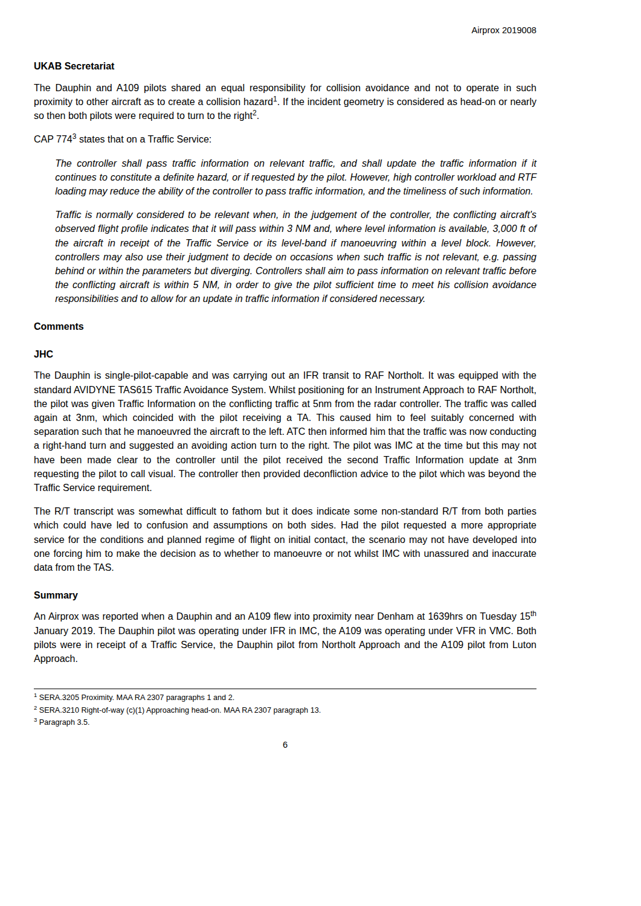Airprox 2019008
UKAB Secretariat
The Dauphin and A109 pilots shared an equal responsibility for collision avoidance and not to operate in such proximity to other aircraft as to create a collision hazard1. If the incident geometry is considered as head-on or nearly so then both pilots were required to turn to the right2.
CAP 7743 states that on a Traffic Service:
The controller shall pass traffic information on relevant traffic, and shall update the traffic information if it continues to constitute a definite hazard, or if requested by the pilot. However, high controller workload and RTF loading may reduce the ability of the controller to pass traffic information, and the timeliness of such information.
Traffic is normally considered to be relevant when, in the judgement of the controller, the conflicting aircraft's observed flight profile indicates that it will pass within 3 NM and, where level information is available, 3,000 ft of the aircraft in receipt of the Traffic Service or its level-band if manoeuvring within a level block. However, controllers may also use their judgment to decide on occasions when such traffic is not relevant, e.g. passing behind or within the parameters but diverging. Controllers shall aim to pass information on relevant traffic before the conflicting aircraft is within 5 NM, in order to give the pilot sufficient time to meet his collision avoidance responsibilities and to allow for an update in traffic information if considered necessary.
Comments
JHC
The Dauphin is single-pilot-capable and was carrying out an IFR transit to RAF Northolt. It was equipped with the standard AVIDYNE TAS615 Traffic Avoidance System. Whilst positioning for an Instrument Approach to RAF Northolt, the pilot was given Traffic Information on the conflicting traffic at 5nm from the radar controller. The traffic was called again at 3nm, which coincided with the pilot receiving a TA. This caused him to feel suitably concerned with separation such that he manoeuvred the aircraft to the left. ATC then informed him that the traffic was now conducting a right-hand turn and suggested an avoiding action turn to the right. The pilot was IMC at the time but this may not have been made clear to the controller until the pilot received the second Traffic Information update at 3nm requesting the pilot to call visual. The controller then provided deconfliction advice to the pilot which was beyond the Traffic Service requirement.
The R/T transcript was somewhat difficult to fathom but it does indicate some non-standard R/T from both parties which could have led to confusion and assumptions on both sides. Had the pilot requested a more appropriate service for the conditions and planned regime of flight on initial contact, the scenario may not have developed into one forcing him to make the decision as to whether to manoeuvre or not whilst IMC with unassured and inaccurate data from the TAS.
Summary
An Airprox was reported when a Dauphin and an A109 flew into proximity near Denham at 1639hrs on Tuesday 15th January 2019. The Dauphin pilot was operating under IFR in IMC, the A109 was operating under VFR in VMC. Both pilots were in receipt of a Traffic Service, the Dauphin pilot from Northolt Approach and the A109 pilot from Luton Approach.
1 SERA.3205 Proximity. MAA RA 2307 paragraphs 1 and 2.
2 SERA.3210 Right-of-way (c)(1) Approaching head-on. MAA RA 2307 paragraph 13.
3 Paragraph 3.5.
6